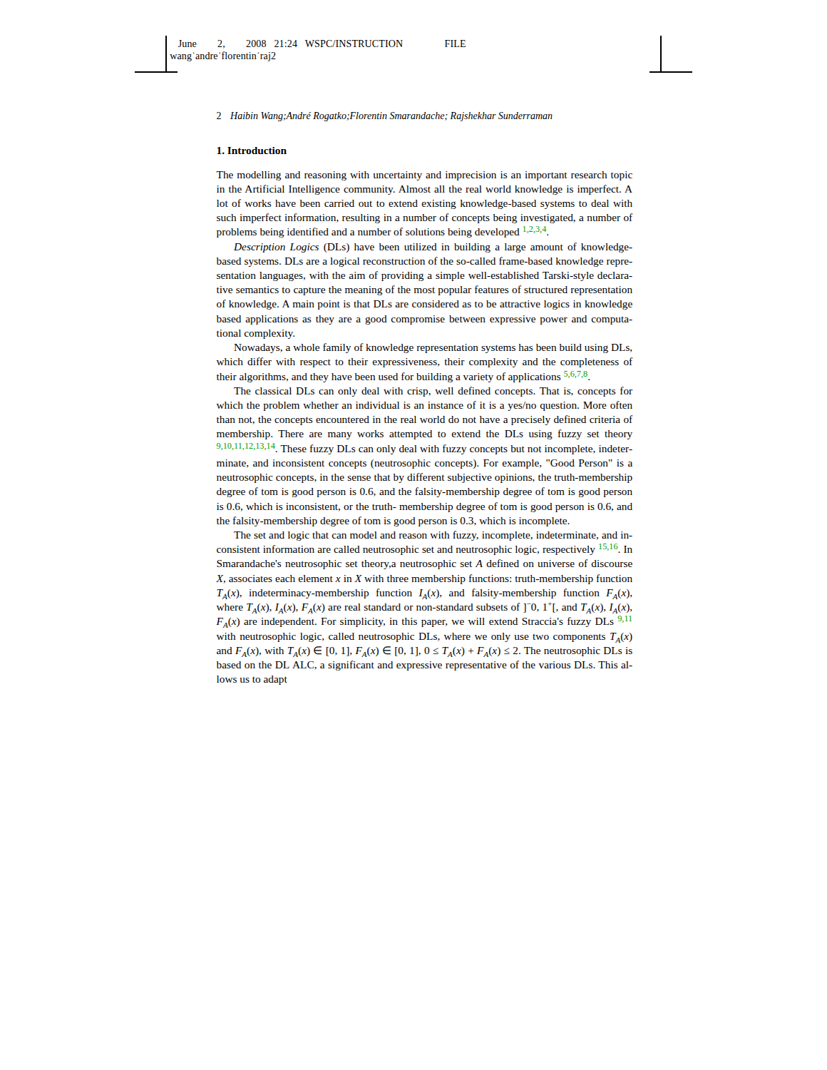June 2, 2008 21:24 WSPC/INSTRUCTION FILE wang˙andre˙florentin˙raj2
2 Haibin Wang;André Rogatko;Florentin Smarandache; Rajshekhar Sunderraman
1. Introduction
The modelling and reasoning with uncertainty and imprecision is an important research topic in the Artificial Intelligence community. Almost all the real world knowledge is imperfect. A lot of works have been carried out to extend existing knowledge-based systems to deal with such imperfect information, resulting in a number of concepts being investigated, a number of problems being identified and a number of solutions being developed 1, 2, 3, 4.
Description Logics (DLs) have been utilized in building a large amount of knowledge-based systems. DLs are a logical reconstruction of the so-called frame-based knowledge representation languages, with the aim of providing a simple well-established Tarski-style declarative semantics to capture the meaning of the most popular features of structured representation of knowledge. A main point is that DLs are considered as to be attractive logics in knowledge based applications as they are a good compromise between expressive power and computational complexity.
Nowadays, a whole family of knowledge representation systems has been build using DLs, which differ with respect to their expressiveness, their complexity and the completeness of their algorithms, and they have been used for building a variety of applications 5, 6, 7, 8.
The classical DLs can only deal with crisp, well defined concepts. That is, concepts for which the problem whether an individual is an instance of it is a yes/no question. More often than not, the concepts encountered in the real world do not have a precisely defined criteria of membership. There are many works attempted to extend the DLs using fuzzy set theory 9, 10, 11, 12, 13, 14. These fuzzy DLs can only deal with fuzzy concepts but not incomplete, indeterminate, and inconsistent concepts (neutrosophic concepts). For example, "Good Person" is a neutrosophic concepts, in the sense that by different subjective opinions, the truth-membership degree of tom is good person is 0.6, and the falsity-membership degree of tom is good person is 0.6, which is inconsistent, or the truth- membership degree of tom is good person is 0.6, and the falsity-membership degree of tom is good person is 0.3, which is incomplete.
The set and logic that can model and reason with fuzzy, incomplete, indeterminate, and inconsistent information are called neutrosophic set and neutrosophic logic, respectively 15, 16. In Smarandache's neutrosophic set theory,a neutrosophic set A defined on universe of discourse X, associates each element x in X with three membership functions: truth-membership function TA(x), indeterminacy-membership function IA(x), and falsity-membership function FA(x), where TA(x), IA(x), FA(x) are real standard or non-standard subsets of ]−0, 1+[, and TA(x), IA(x), FA(x) are independent. For simplicity, in this paper, we will extend Straccia's fuzzy DLs 9, 11 with neutrosophic logic, called neutrosophic DLs, where we only use two components TA(x) and FA(x), with TA(x) ∈ [0, 1], FA(x) ∈ [0, 1], 0 ≤ TA(x) + FA(x) ≤ 2. The neutrosophic DLs is based on the DL ALC, a significant and expressive representative of the various DLs. This allows us to adapt